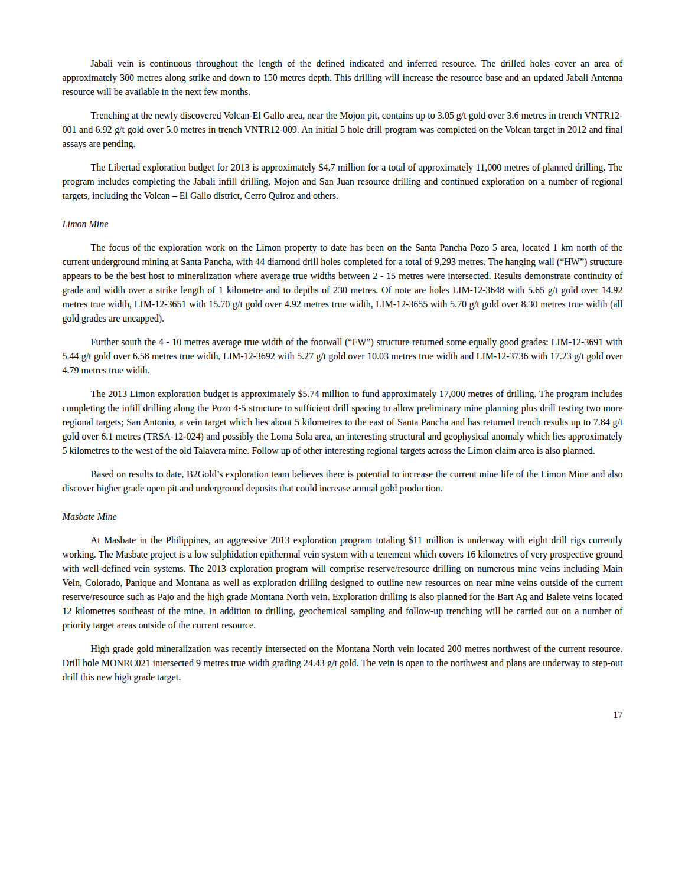Jabali vein is continuous throughout the length of the defined indicated and inferred resource. The drilled holes cover an area of approximately 300 metres along strike and down to 150 metres depth. This drilling will increase the resource base and an updated Jabali Antenna resource will be available in the next few months.
Trenching at the newly discovered Volcan-El Gallo area, near the Mojon pit, contains up to 3.05 g/t gold over 3.6 metres in trench VNTR12-001 and 6.92 g/t gold over 5.0 metres in trench VNTR12-009. An initial 5 hole drill program was completed on the Volcan target in 2012 and final assays are pending.
The Libertad exploration budget for 2013 is approximately $4.7 million for a total of approximately 11,000 metres of planned drilling. The program includes completing the Jabali infill drilling, Mojon and San Juan resource drilling and continued exploration on a number of regional targets, including the Volcan – El Gallo district, Cerro Quiroz and others.
Limon Mine
The focus of the exploration work on the Limon property to date has been on the Santa Pancha Pozo 5 area, located 1 km north of the current underground mining at Santa Pancha, with 44 diamond drill holes completed for a total of 9,293 metres. The hanging wall (“HW”) structure appears to be the best host to mineralization where average true widths between 2 - 15 metres were intersected. Results demonstrate continuity of grade and width over a strike length of 1 kilometre and to depths of 230 metres. Of note are holes LIM-12-3648 with 5.65 g/t gold over 14.92 metres true width, LIM-12-3651 with 15.70 g/t gold over 4.92 metres true width, LIM-12-3655 with 5.70 g/t gold over 8.30 metres true width (all gold grades are uncapped).
Further south the 4 - 10 metres average true width of the footwall (“FW”) structure returned some equally good grades: LIM-12-3691 with 5.44 g/t gold over 6.58 metres true width, LIM-12-3692 with 5.27 g/t gold over 10.03 metres true width and LIM-12-3736 with 17.23 g/t gold over 4.79 metres true width.
The 2013 Limon exploration budget is approximately $5.74 million to fund approximately 17,000 metres of drilling. The program includes completing the infill drilling along the Pozo 4-5 structure to sufficient drill spacing to allow preliminary mine planning plus drill testing two more regional targets; San Antonio, a vein target which lies about 5 kilometres to the east of Santa Pancha and has returned trench results up to 7.84 g/t gold over 6.1 metres (TRSA-12-024) and possibly the Loma Sola area, an interesting structural and geophysical anomaly which lies approximately 5 kilometres to the west of the old Talavera mine. Follow up of other interesting regional targets across the Limon claim area is also planned.
Based on results to date, B2Gold’s exploration team believes there is potential to increase the current mine life of the Limon Mine and also discover higher grade open pit and underground deposits that could increase annual gold production.
Masbate Mine
At Masbate in the Philippines, an aggressive 2013 exploration program totaling $11 million is underway with eight drill rigs currently working. The Masbate project is a low sulphidation epithermal vein system with a tenement which covers 16 kilometres of very prospective ground with well-defined vein systems. The 2013 exploration program will comprise reserve/resource drilling on numerous mine veins including Main Vein, Colorado, Panique and Montana as well as exploration drilling designed to outline new resources on near mine veins outside of the current reserve/resource such as Pajo and the high grade Montana North vein. Exploration drilling is also planned for the Bart Ag and Balete veins located 12 kilometres southeast of the mine. In addition to drilling, geochemical sampling and follow-up trenching will be carried out on a number of priority target areas outside of the current resource.
High grade gold mineralization was recently intersected on the Montana North vein located 200 metres northwest of the current resource. Drill hole MONRC021 intersected 9 metres true width grading 24.43 g/t gold. The vein is open to the northwest and plans are underway to step-out drill this new high grade target.
17